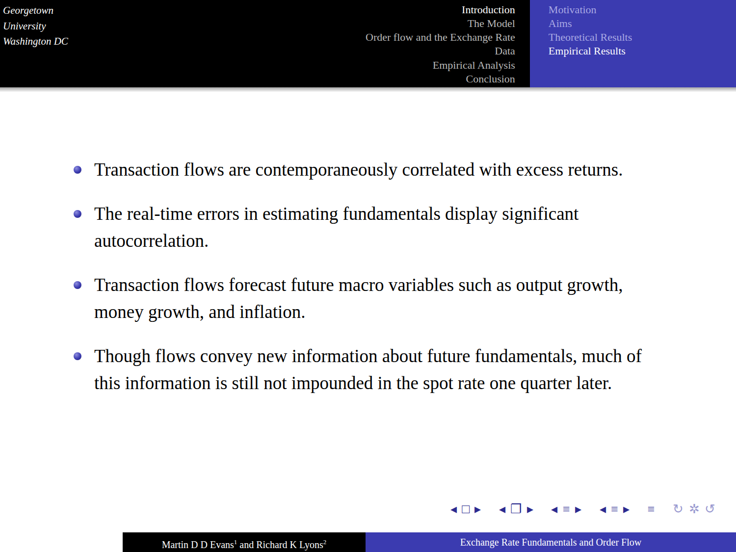Georgetown
University
Washington DC
Introduction
The Model
Order flow and the Exchange Rate
Data
Empirical Analysis
Conclusion
Motivation
Aims
Theoretical Results
Empirical Results
Transaction flows are contemporaneously correlated with excess returns.
The real-time errors in estimating fundamentals display significant autocorrelation.
Transaction flows forecast future macro variables such as output growth, money growth, and inflation.
Though flows convey new information about future fundamentals, much of this information is still not impounded in the spot rate one quarter later.
◂ □ ▸ ◂ ❐ ▸ ◂ ≡ ▸ ◂ ≡ ▸ ≡ ↻ ✲ ↺
Martin D D Evans1 and Richard K Lyons2
Exchange Rate Fundamentals and Order Flow